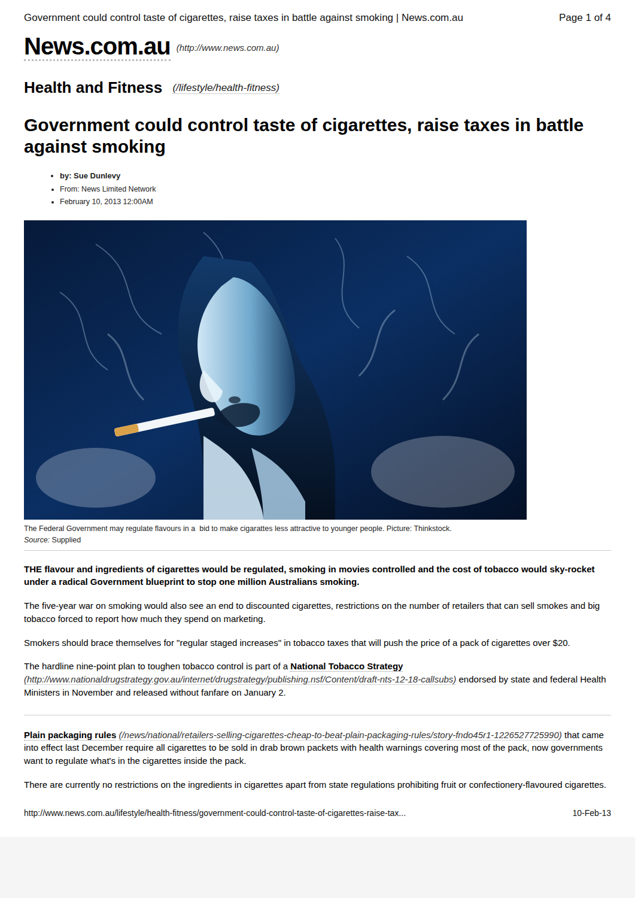Government could control taste of cigarettes, raise taxes in battle against smoking | News.com.au
Page 1 of 4
News.com.au(http://www.news.com.au)
Health and Fitness (/lifestyle/health-fitness)
Government could control taste of cigarettes, raise taxes in battle against smoking
by: Sue Dunlevy
From: News Limited Network
February 10, 2013 12:00AM
The Federal Government may regulate flavours in a bid to make cigarattes less attractive to younger people. Picture: Thinkstock.
Source: Supplied
THE flavour and ingredients of cigarettes would be regulated, smoking in movies controlled and the cost of tobacco would sky-rocket under a radical Government blueprint to stop one million Australians smoking.
The five-year war on smoking would also see an end to discounted cigarettes, restrictions on the number of retailers that can sell smokes and big tobacco forced to report how much they spend on marketing.
Smokers should brace themselves for "regular staged increases" in tobacco taxes that will push the price of a pack of cigarettes over $20.
The hardline nine-point plan to toughen tobacco control is part of a National Tobacco Strategy (http://www.nationaldrugstrategy.gov.au/internet/drugstrategy/publishing.nsf/Content/draft-nts-12-18-callsubs) endorsed by state and federal Health Ministers in November and released without fanfare on January 2.
Plain packaging rules (/news/national/retailers-selling-cigarettes-cheap-to-beat-plain-packaging-rules/story-fndo45r1-1226527725990) that came into effect last December require all cigarettes to be sold in drab brown packets with health warnings covering most of the pack, now governments want to regulate what's in the cigarettes inside the pack.
There are currently no restrictions on the ingredients in cigarettes apart from state regulations prohibiting fruit or confectionery-flavoured cigarettes.
http://www.news.com.au/lifestyle/health-fitness/government-could-control-taste-of-cigarettes-raise-tax...
10-Feb-13